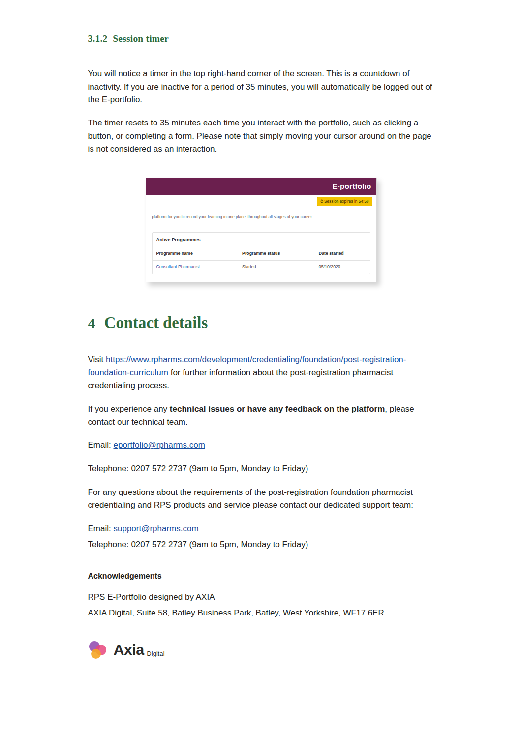3.1.2 Session timer
You will notice a timer in the top right-hand corner of the screen. This is a countdown of inactivity. If you are inactive for a period of 35 minutes, you will automatically be logged out of the E-portfolio.
The timer resets to 35 minutes each time you interact with the portfolio, such as clicking a button, or completing a form. Please note that simply moving your cursor around on the page is not considered as an interaction.
E-portfolio
⏱ Session expires in 54:58
platform for you to record your learning in one place, throughout all stages of your career.
Active Programmes
| Programme name | Programme status | Date started |
| --- | --- | --- |
| Consultant Pharmacist | Started | 05/10/2020 |
4 Contact details
Visit https://www.rpharms.com/development/credentialing/foundation/post-registration-foundation-curriculum for further information about the post-registration pharmacist credentialing process.
If you experience any technical issues or have any feedback on the platform, please contact our technical team.
Email: eportfolio@rpharms.com
Telephone: 0207 572 2737 (9am to 5pm, Monday to Friday)
For any questions about the requirements of the post-registration foundation pharmacist credentialing and RPS products and service please contact our dedicated support team:
Email: support@rpharms.com
Telephone: 0207 572 2737 (9am to 5pm, Monday to Friday)
Acknowledgements
RPS E-Portfolio designed by AXIA
AXIA Digital, Suite 58, Batley Business Park, Batley, West Yorkshire, WF17 6ER
Axia Digital